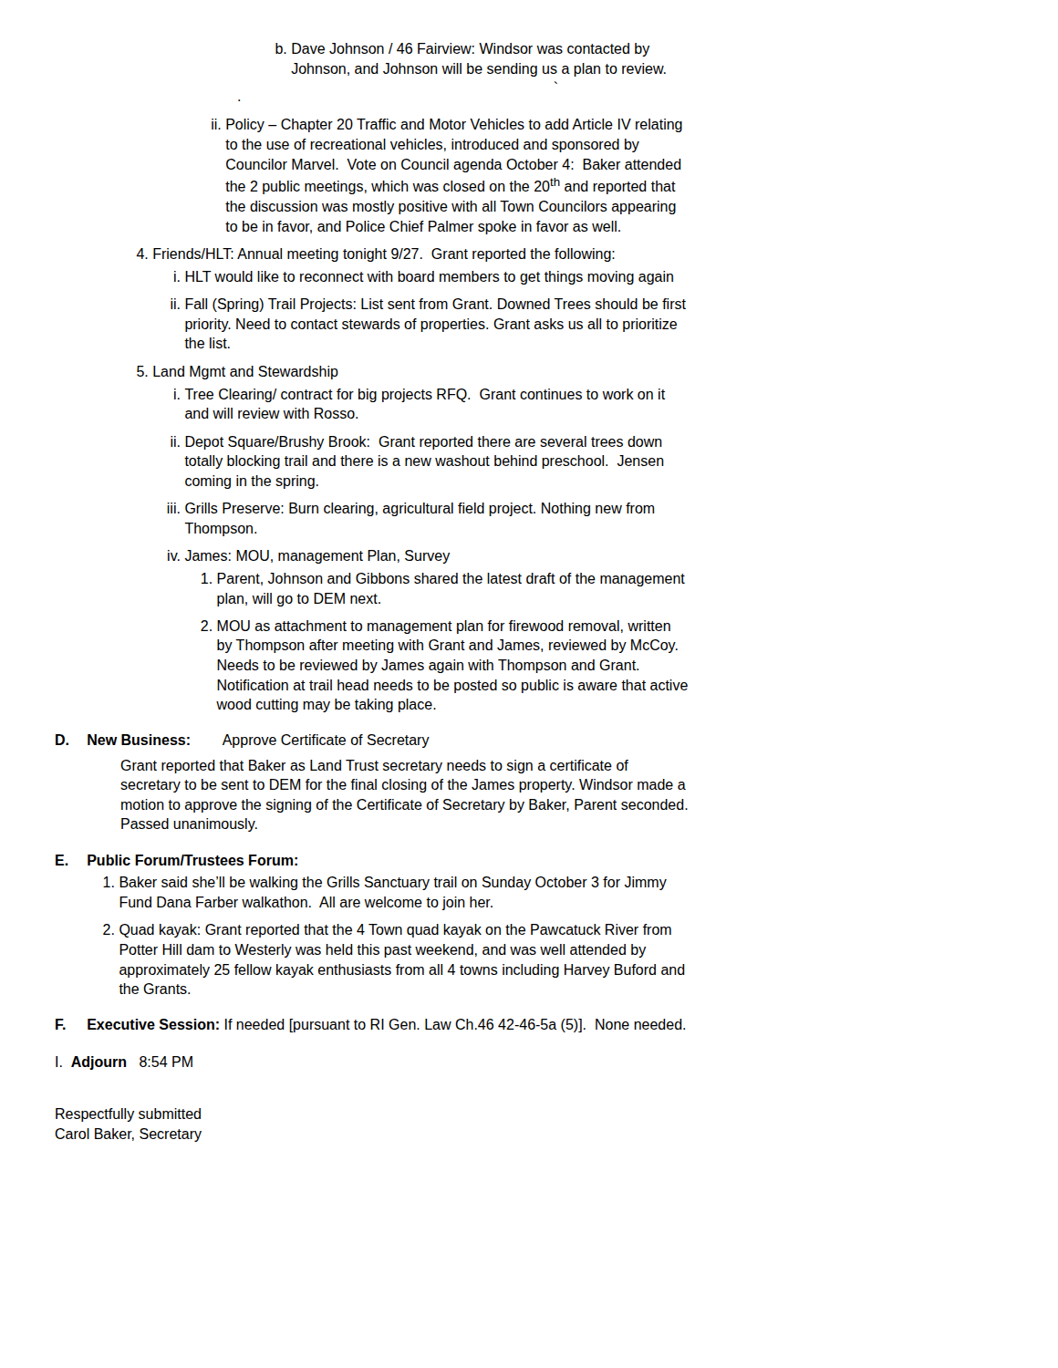Dave Johnson / 46 Fairview: Windsor was contacted by Johnson, and Johnson will be sending us a plan to review.`
.
Policy – Chapter 20 Traffic and Motor Vehicles to add Article IV relating to the use of recreational vehicles, introduced and sponsored by Councilor Marvel. Vote on Council agenda October 4: Baker attended the 2 public meetings, which was closed on the 20th and reported that the discussion was mostly positive with all Town Councilors appearing to be in favor, and Police Chief Palmer spoke in favor as well.
Friends/HLT: Annual meeting tonight 9/27. Grant reported the following:
HLT would like to reconnect with board members to get things moving again
Fall (Spring) Trail Projects: List sent from Grant. Downed Trees should be first priority. Need to contact stewards of properties. Grant asks us all to prioritize the list.
Land Mgmt and Stewardship
Tree Clearing/ contract for big projects RFQ. Grant continues to work on it and will review with Rosso.
Depot Square/Brushy Brook: Grant reported there are several trees down totally blocking trail and there is a new washout behind preschool. Jensen coming in the spring.
Grills Preserve: Burn clearing, agricultural field project. Nothing new from Thompson.
James: MOU, management Plan, Survey
Parent, Johnson and Gibbons shared the latest draft of the management plan, will go to DEM next.
MOU as attachment to management plan for firewood removal, written by Thompson after meeting with Grant and James, reviewed by McCoy. Needs to be reviewed by James again with Thompson and Grant. Notification at trail head needs to be posted so public is aware that active wood cutting may be taking place.
D. New Business: Approve Certificate of Secretary
Grant reported that Baker as Land Trust secretary needs to sign a certificate of secretary to be sent to DEM for the final closing of the James property. Windsor made a motion to approve the signing of the Certificate of Secretary by Baker, Parent seconded. Passed unanimously.
E. Public Forum/Trustees Forum:
Baker said she’ll be walking the Grills Sanctuary trail on Sunday October 3 for Jimmy Fund Dana Farber walkathon. All are welcome to join her.
Quad kayak: Grant reported that the 4 Town quad kayak on the Pawcatuck River from Potter Hill dam to Westerly was held this past weekend, and was well attended by approximately 25 fellow kayak enthusiasts from all 4 towns including Harvey Buford and the Grants.
F. Executive Session: If needed [pursuant to RI Gen. Law Ch.46 42-46-5a (5)]. None needed.
I. Adjourn 8:54 PM
Respectfully submitted
Carol Baker, Secretary